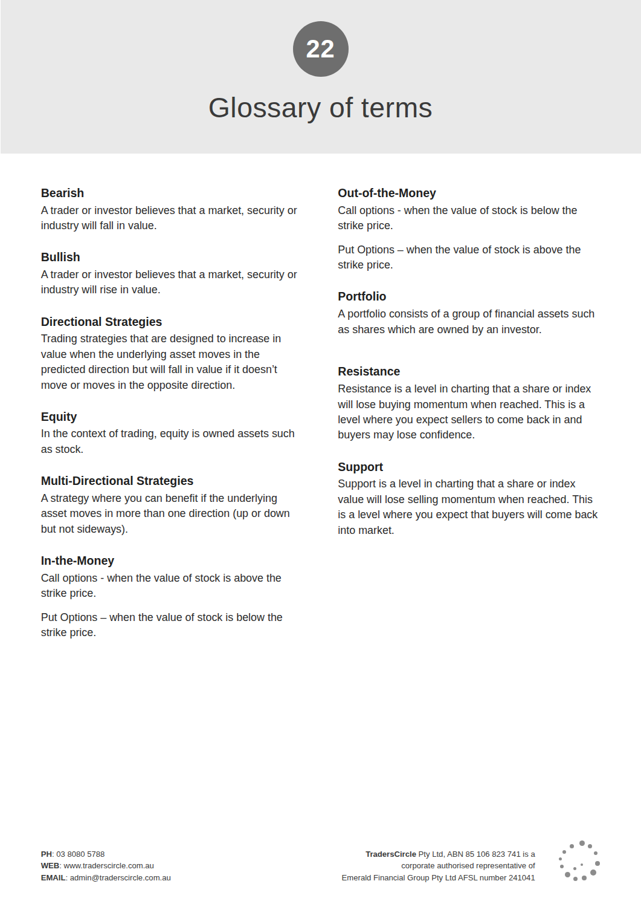22
Glossary of terms
Bearish
A trader or investor believes that a market, security or industry will fall in value.
Bullish
A trader or investor believes that a market, security or industry will rise in value.
Directional Strategies
Trading strategies that are designed to increase in value when the underlying asset moves in the predicted direction but will fall in value if it doesn’t move or moves in the opposite direction.
Equity
In the context of trading, equity is owned assets such as stock.
Multi-Directional Strategies
A strategy where you can benefit if the underlying asset moves in more than one direction (up or down but not sideways).
In-the-Money
Call options - when the value of stock is above the strike price.
Put Options – when the value of stock is below the strike price.
Out-of-the-Money
Call options - when the value of stock is below the strike price.
Put Options – when the value of stock is above the strike price.
Portfolio
A portfolio consists of a group of financial assets such as shares which are owned by an investor.
Resistance
Resistance is a level in charting that a share or index will lose buying momentum when reached. This is a level where you expect sellers to come back in and buyers may lose confidence.
Support
Support is a level in charting that a share or index value will lose selling momentum when reached. This is a level where you expect that buyers will come back into market.
PH: 03 8080 5788
WEB: www.traderscircle.com.au
EMAIL: admin@traderscircle.com.au
TradersCircle Pty Ltd, ABN 85 106 823 741 is a
corporate authorised representative of
Emerald Financial Group Pty Ltd AFSL number 241041